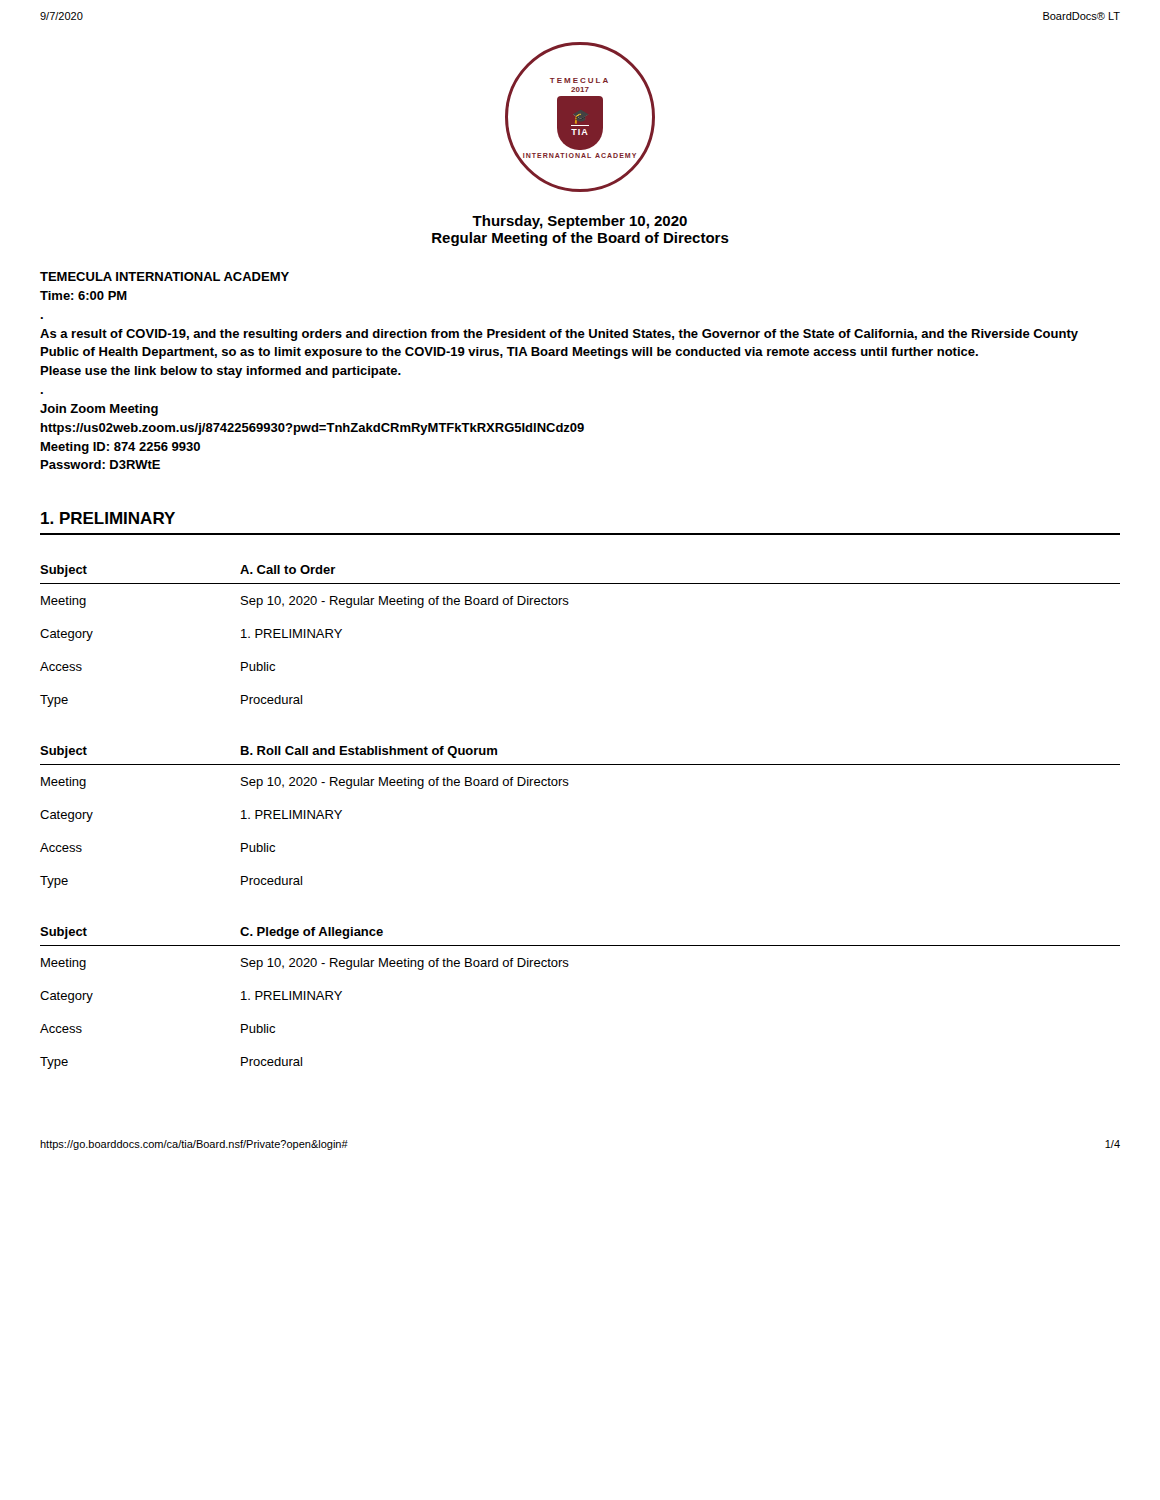9/7/2020 BoardDocs® LT
TEMECULA
2017
🎓
TIA
INTERNATIONAL ACADEMY
Thursday, September 10, 2020 Regular Meeting of the Board of Directors
TEMECULA INTERNATIONAL ACADEMY
Time: 6:00 PM
.
As a result of COVID-19, and the resulting orders and direction from the President of the United States, the Governor of the State of California, and the Riverside County Public of Health Department, so as to limit exposure to the COVID-19 virus, TIA Board Meetings will be conducted via remote access until further notice.
Please use the link below to stay informed and participate.
.
Join Zoom Meeting
https://us02web.zoom.us/j/87422569930?pwd=TnhZakdCRmRyMTFkTkRXRG5IdlNCdz09
Meeting ID: 874 2256 9930
Password: D3RWtE
1. PRELIMINARY
| Subject | A. Call to Order |
| Meeting | Sep 10, 2020 - Regular Meeting of the Board of Directors |
| Category | 1. PRELIMINARY |
| Access | Public |
| Type | Procedural |
| Subject | B. Roll Call and Establishment of Quorum |
| Meeting | Sep 10, 2020 - Regular Meeting of the Board of Directors |
| Category | 1. PRELIMINARY |
| Access | Public |
| Type | Procedural |
| Subject | C. Pledge of Allegiance |
| Meeting | Sep 10, 2020 - Regular Meeting of the Board of Directors |
| Category | 1. PRELIMINARY |
| Access | Public |
| Type | Procedural |
https://go.boarddocs.com/ca/tia/Board.nsf/Private?open&login# 1/4